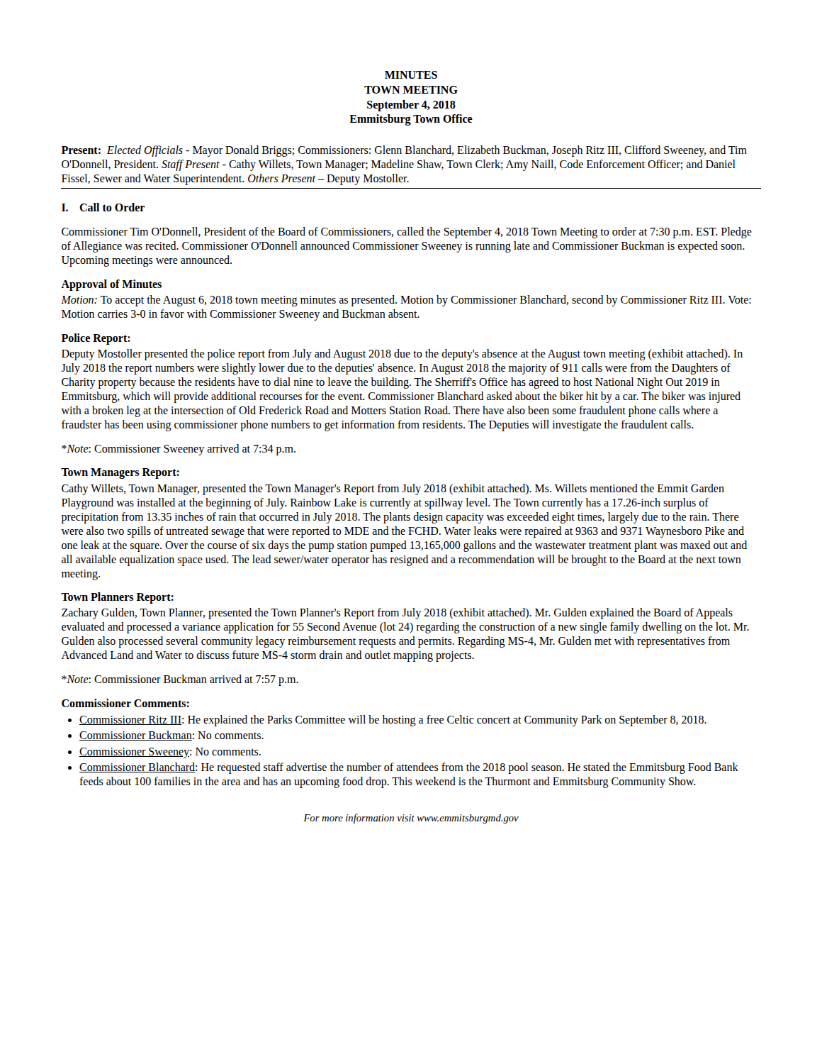MINUTES
TOWN MEETING
September 4, 2018
Emmitsburg Town Office
Present: Elected Officials - Mayor Donald Briggs; Commissioners: Glenn Blanchard, Elizabeth Buckman, Joseph Ritz III, Clifford Sweeney, and Tim O'Donnell, President. Staff Present - Cathy Willets, Town Manager; Madeline Shaw, Town Clerk; Amy Naill, Code Enforcement Officer; and Daniel Fissel, Sewer and Water Superintendent. Others Present – Deputy Mostoller.
I. Call to Order
Commissioner Tim O'Donnell, President of the Board of Commissioners, called the September 4, 2018 Town Meeting to order at 7:30 p.m. EST. Pledge of Allegiance was recited. Commissioner O'Donnell announced Commissioner Sweeney is running late and Commissioner Buckman is expected soon. Upcoming meetings were announced.
Approval of Minutes
Motion: To accept the August 6, 2018 town meeting minutes as presented. Motion by Commissioner Blanchard, second by Commissioner Ritz III. Vote: Motion carries 3-0 in favor with Commissioner Sweeney and Buckman absent.
Police Report:
Deputy Mostoller presented the police report from July and August 2018 due to the deputy's absence at the August town meeting (exhibit attached). In July 2018 the report numbers were slightly lower due to the deputies' absence. In August 2018 the majority of 911 calls were from the Daughters of Charity property because the residents have to dial nine to leave the building. The Sherriff's Office has agreed to host National Night Out 2019 in Emmitsburg, which will provide additional recourses for the event. Commissioner Blanchard asked about the biker hit by a car. The biker was injured with a broken leg at the intersection of Old Frederick Road and Motters Station Road. There have also been some fraudulent phone calls where a fraudster has been using commissioner phone numbers to get information from residents. The Deputies will investigate the fraudulent calls.
*Note: Commissioner Sweeney arrived at 7:34 p.m.
Town Managers Report:
Cathy Willets, Town Manager, presented the Town Manager's Report from July 2018 (exhibit attached). Ms. Willets mentioned the Emmit Garden Playground was installed at the beginning of July. Rainbow Lake is currently at spillway level. The Town currently has a 17.26-inch surplus of precipitation from 13.35 inches of rain that occurred in July 2018. The plants design capacity was exceeded eight times, largely due to the rain. There were also two spills of untreated sewage that were reported to MDE and the FCHD. Water leaks were repaired at 9363 and 9371 Waynesboro Pike and one leak at the square. Over the course of six days the pump station pumped 13,165,000 gallons and the wastewater treatment plant was maxed out and all available equalization space used. The lead sewer/water operator has resigned and a recommendation will be brought to the Board at the next town meeting.
Town Planners Report:
Zachary Gulden, Town Planner, presented the Town Planner's Report from July 2018 (exhibit attached). Mr. Gulden explained the Board of Appeals evaluated and processed a variance application for 55 Second Avenue (lot 24) regarding the construction of a new single family dwelling on the lot. Mr. Gulden also processed several community legacy reimbursement requests and permits. Regarding MS-4, Mr. Gulden met with representatives from Advanced Land and Water to discuss future MS-4 storm drain and outlet mapping projects.
*Note: Commissioner Buckman arrived at 7:57 p.m.
Commissioner Comments:
Commissioner Ritz III: He explained the Parks Committee will be hosting a free Celtic concert at Community Park on September 8, 2018.
Commissioner Buckman: No comments.
Commissioner Sweeney: No comments.
Commissioner Blanchard: He requested staff advertise the number of attendees from the 2018 pool season. He stated the Emmitsburg Food Bank feeds about 100 families in the area and has an upcoming food drop. This weekend is the Thurmont and Emmitsburg Community Show.
For more information visit www.emmitsburgmd.gov